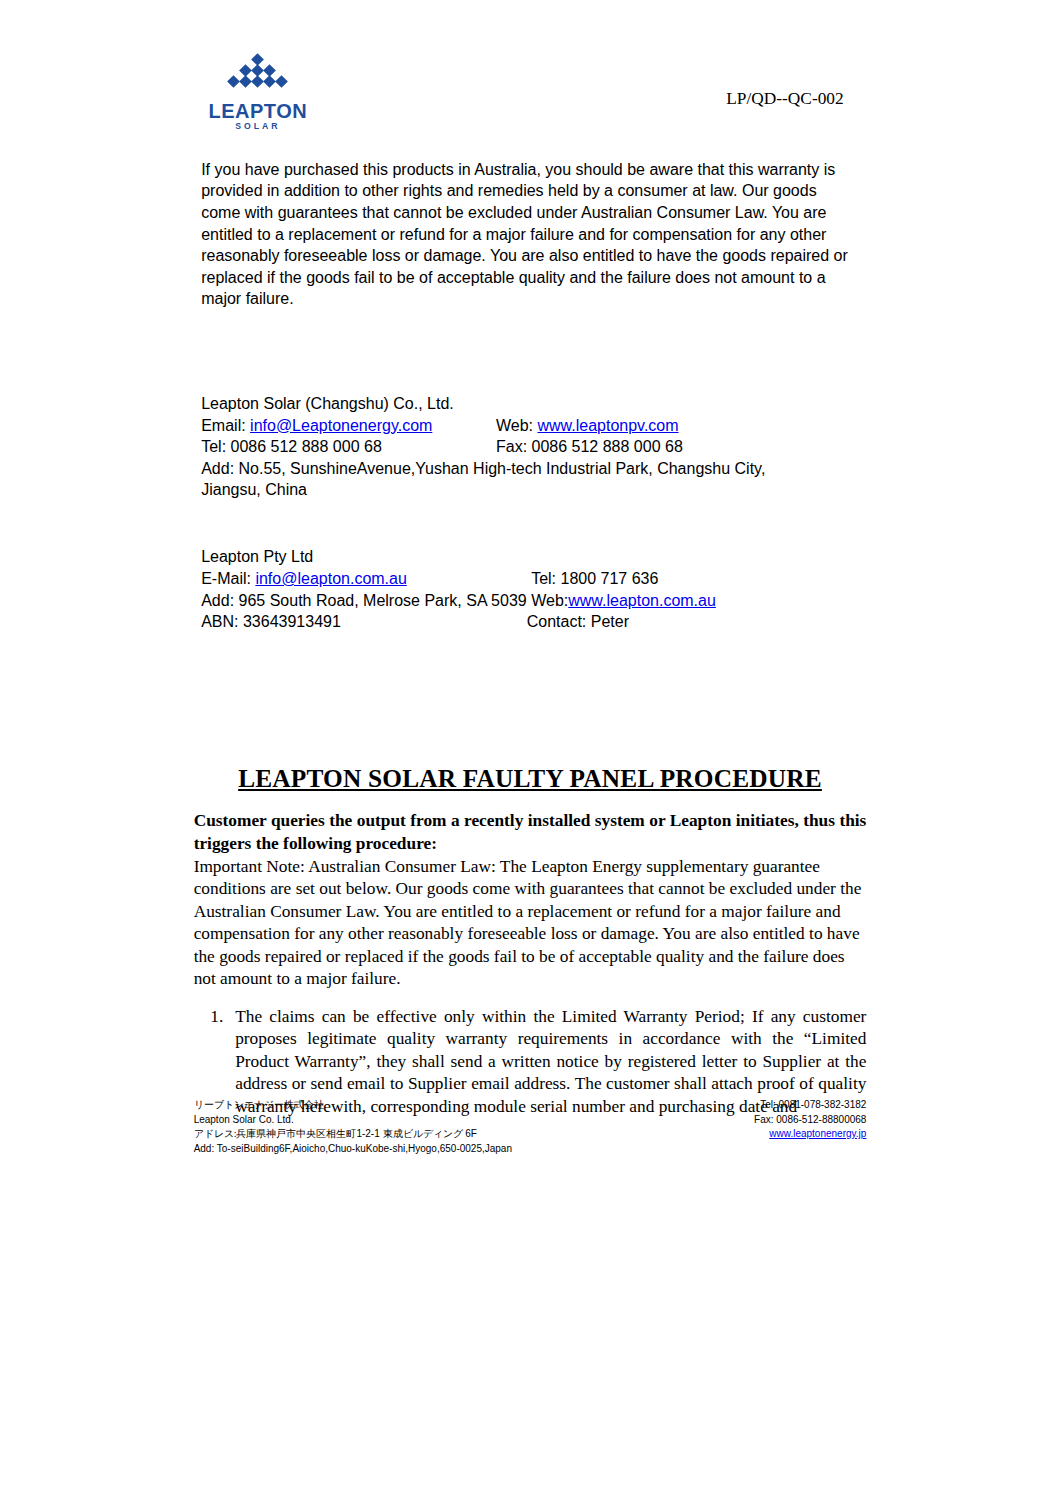LEAPTON
SOLAR
LP/QD--QC-002
If you have purchased this products in Australia, you should be aware that this warranty is provided in addition to other rights and remedies held by a consumer at law. Our goods come with guarantees that cannot be excluded under Australian Consumer Law. You are entitled to a replacement or refund for a major failure and for compensation for any other reasonably foreseeable loss or damage. You are also entitled to have the goods repaired or replaced if the goods fail to be of acceptable quality and the failure does not amount to a major failure.
Leapton Solar (Changshu) Co., Ltd.
| Email: info@Leaptonenergy.com | Web: www.leaptonpv.com |
| Tel: 0086 512 888 000 68 | Fax: 0086 512 888 000 68 |
| Add: No.55, SunshineAvenue,Yushan High-tech Industrial Park, Changshu City, Jiangsu, China |
Leapton Pty Ltd
| E-Mail: info@leapton.com.au | Tel: 1800 717 636 |
| Add: 965 South Road, Melrose Park, SA 5039 | Web: www.leapton.com.au |
| ABN: 33643913491 | Contact: Peter |
LEAPTON SOLAR FAULTY PANEL PROCEDURE
Customer queries the output from a recently installed system or Leapton initiates, thus this triggers the following procedure:
Important Note: Australian Consumer Law: The Leapton Energy supplementary guarantee conditions are set out below. Our goods come with guarantees that cannot be excluded under the Australian Consumer Law. You are entitled to a replacement or refund for a major failure and compensation for any other reasonably foreseeable loss or damage. You are also entitled to have the goods repaired or replaced if the goods fail to be of acceptable quality and the failure does not amount to a major failure.
The claims can be effective only within the Limited Warranty Period; If any customer proposes legitimate quality warranty requirements in accordance with the “Limited Product Warranty”, they shall send a written notice by registered letter to Supplier at the address or send email to Supplier email address. The customer shall attach proof of quality warranty herewith, corresponding module serial number and purchasing date and
| リーブトンエナジー株式会社 Leapton Solar Co. Ltd. アドレス:兵庫県神戸市中央区相生町 1-2-1 東成ビルディング 6F Add: To-seiBuilding6F,Aioicho,Chuo-kuKobe-shi,Hyogo,650-0025,Japan | Tel: 0081-078-382-3182 Fax: 0086-512-88800068 www.leaptonenergy.jp |